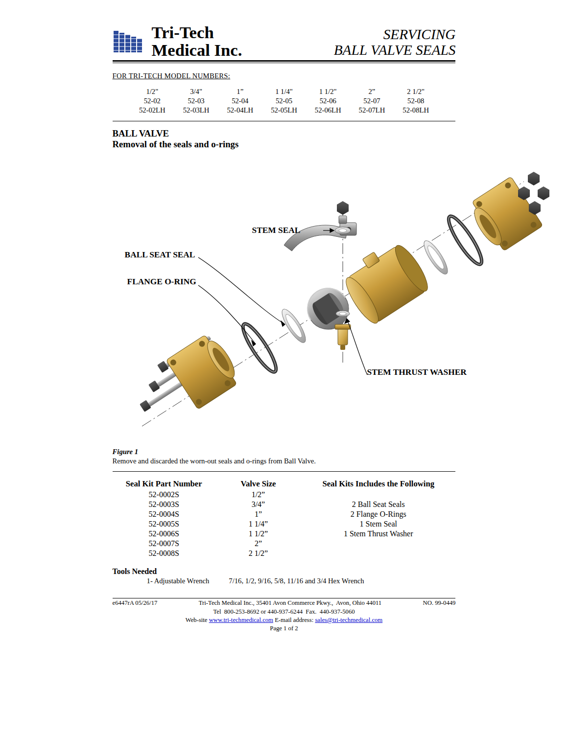Tri-Tech
Medical Inc.
SERVICING
BALL VALVE SEALS
FOR TRI-TECH MODEL NUMBERS:
| 1/2" | 3/4" | 1” | 1 1/4" | 1 1/2" | 2” | 2 1/2" |
| 52-02 | 52-03 | 52-04 | 52-05 | 52-06 | 52-07 | 52-08 |
| 52-02LH | 52-03LH | 52-04LH | 52-05LH | 52-06LH | 52-07LH | 52-08LH |
BALL VALVE
Removal of the seals and o-rings
STEM SEAL
BALL SEAT SEAL
FLANGE O-RING
STEM THRUST WASHER
Figure 1
Remove and discarded the worn-out seals and o-rings from Ball Valve.
| Seal Kit Part Number | Valve Size | Seal Kits Includes the Following |
| --- | --- | --- |
| 52-0002S | 1/2” | |
| 52-0003S | 3/4” | 2 Ball Seat Seals |
| 52-0004S | 1” | 2 Flange O-Rings |
| 52-0005S | 1 1/4” | 1 Stem Seal |
| 52-0006S | 1 1/2” | 1 Stem Thrust Washer |
| 52-0007S | 2” | |
| 52-0008S | 2 1/2” | |
Tools Needed
1- Adjustable Wrench 7/16, 1/2, 9/16, 5/8, 11/16 and 3/4 Hex Wrench
e6447rA 05/26/17
Tri-Tech Medical Inc., 35401 Avon Commerce Pkwy., Avon, Ohio 44011
NO. 99-0449
Tel 800-253-8692 or 440-937-6244 Fax. 440-937-5060
Web-site www.tri-techmedical.com E-mail address: sales@tri-techmedical.com
Page 1 of 2